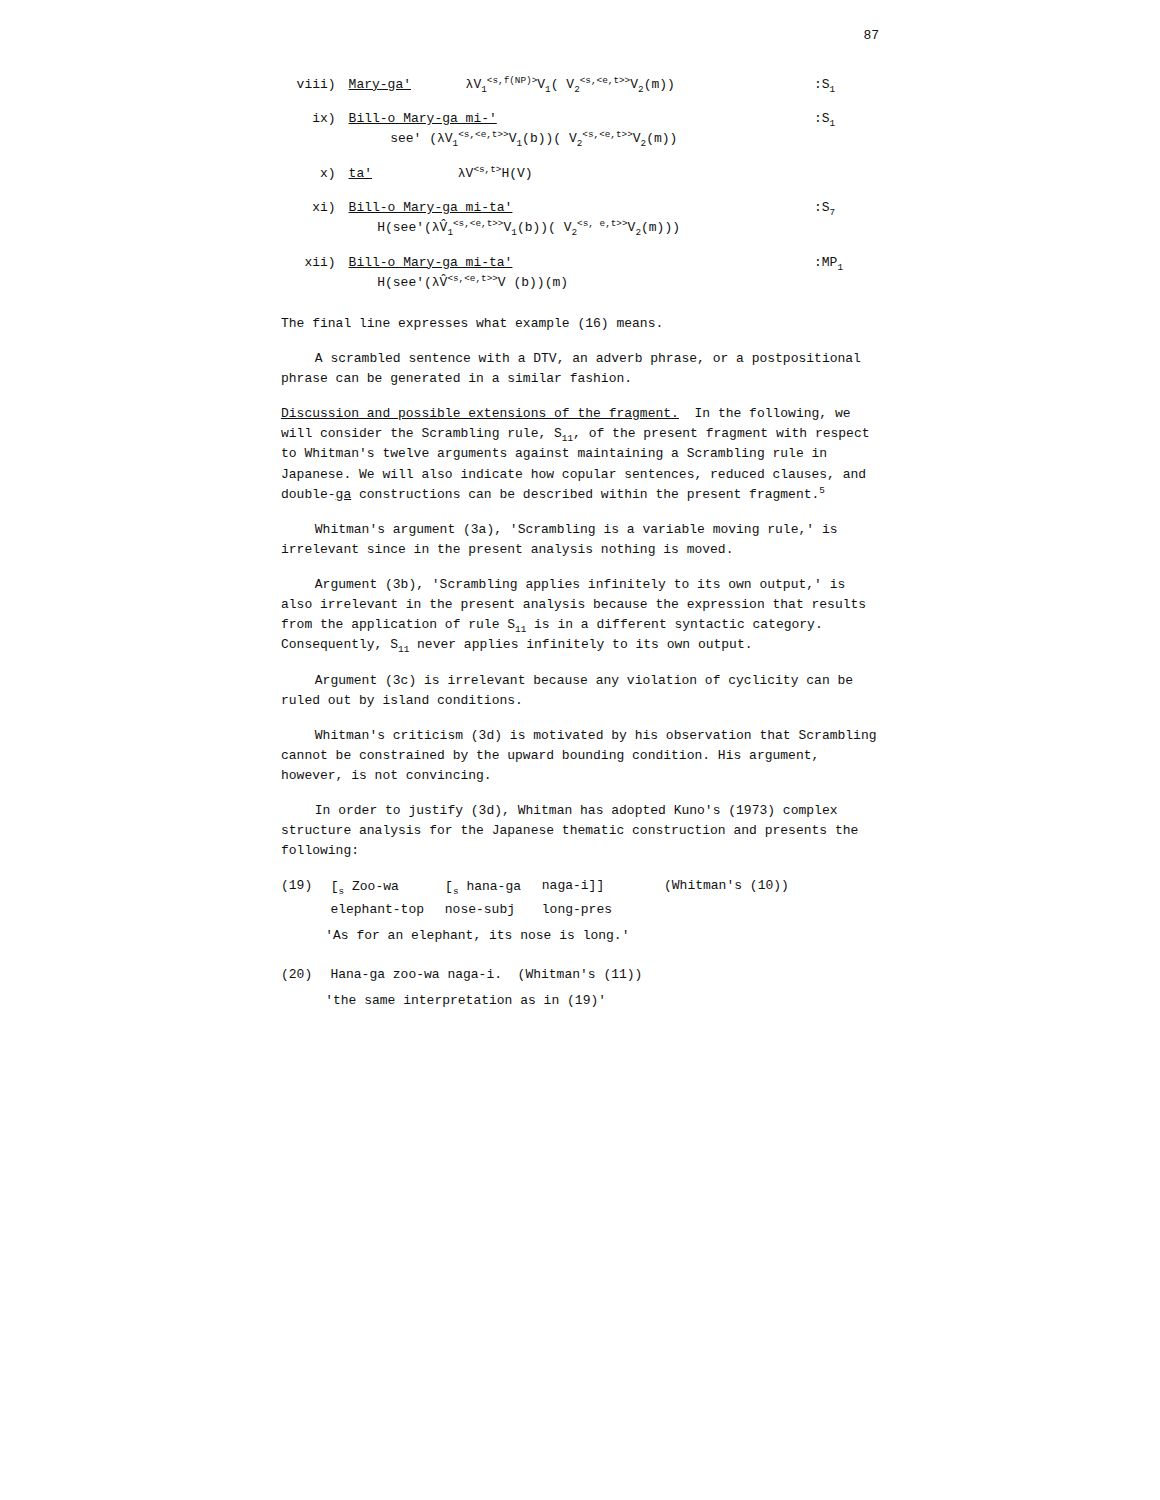87
viii)
Mary-ga' λV1<s,f(NP)>V1( V2<s,<e,t>>V2(m))
:S1
ix)
Bill-o Mary-ga mi-' see' (λV1<s,<e,t>>V1(b))( V2<s,<e,t>>V2(m))
:S1
x)
ta' λV<s,t>H(V)
xi)
Bill-o Mary-ga mi-ta' H(see'(λV̂1<s,<e,t>>V1(b))( V2<s, e,t>>V2(m)))
:S7
xii)
Bill-o Mary-ga mi-ta' H(see'(λV̂<s,<e,t>>V (b))(m)
:MP1
The final line expresses what example (16) means.
A scrambled sentence with a DTV, an adverb phrase, or a postpositional phrase can be generated in a similar fashion.
Discussion and possible extensions of the fragment.
In the following, we will consider the Scrambling rule, S11, of the present fragment with respect to Whitman's twelve arguments against maintaining a Scrambling rule in Japanese. We will also indicate how copular sentences, reduced clauses, and double-ga constructions can be described within the present fragment.5
Whitman's argument (3a), 'Scrambling is a variable moving rule,' is irrelevant since in the present analysis nothing is moved.
Argument (3b), 'Scrambling applies infinitely to its own output,' is also irrelevant in the present analysis because the expression that results from the application of rule S11 is in a different syntactic category. Consequently, S11 never applies infinitely to its own output.
Argument (3c) is irrelevant because any violation of cyclicity can be ruled out by island conditions.
Whitman's criticism (3d) is motivated by his observation that Scrambling cannot be constrained by the upward bounding condition. His argument, however, is not convincing.
In order to justify (3d), Whitman has adopted Kuno's (1973) complex structure analysis for the Japanese thematic construction and presents the following:
(19)
| [ s Zoo-wa | [ s hana-ga | naga-i]] | (Whitman's (10)) |
| elephant-top | nose-subj | long-pres | |
'As for an elephant, its nose is long.'
(20)
Hana-ga zoo-wa naga-i. (Whitman's (11))
'the same interpretation as in (19)'